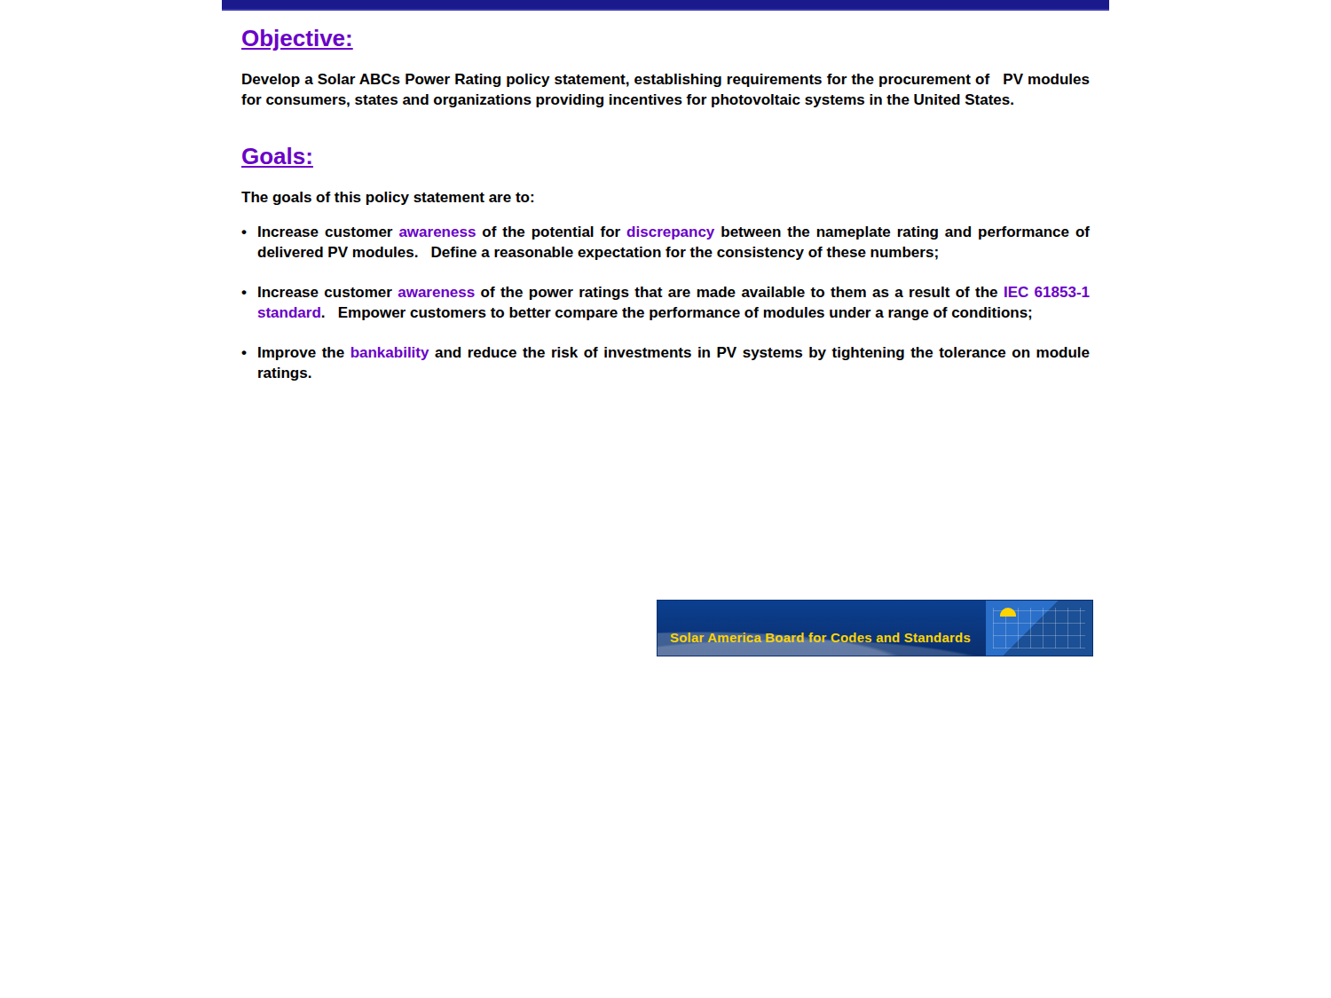Objective:
Develop a Solar ABCs Power Rating policy statement, establishing requirements for the procurement of PV modules for consumers, states and organizations providing incentives for photovoltaic systems in the United States.
Goals:
The goals of this policy statement are to:
Increase customer awareness of the potential for discrepancy between the nameplate rating and performance of delivered PV modules. Define a reasonable expectation for the consistency of these numbers;
Increase customer awareness of the power ratings that are made available to them as a result of the IEC 61853-1 standard. Empower customers to better compare the performance of modules under a range of conditions;
Improve the bankability and reduce the risk of investments in PV systems by tightening the tolerance on module ratings.
Solar America Board for Codes and Standards